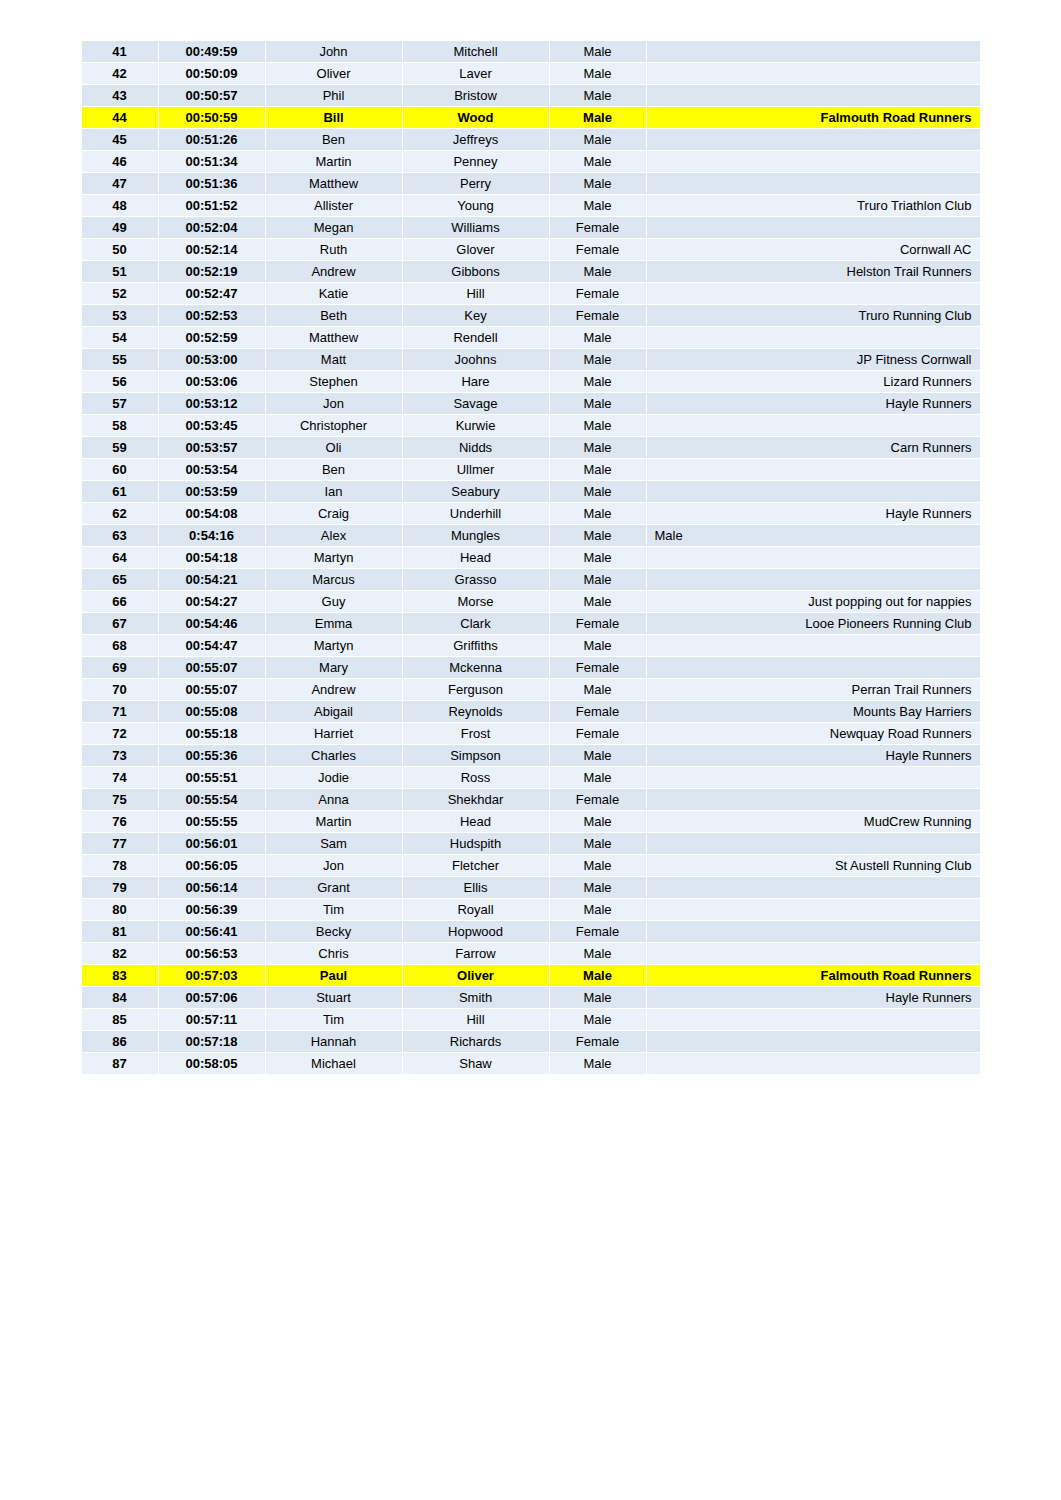| 41 | 00:49:59 | John | Mitchell | Male | |
| 42 | 00:50:09 | Oliver | Laver | Male | |
| 43 | 00:50:57 | Phil | Bristow | Male | |
| 44 | 00:50:59 | Bill | Wood | Male | Falmouth Road Runners |
| 45 | 00:51:26 | Ben | Jeffreys | Male | |
| 46 | 00:51:34 | Martin | Penney | Male | |
| 47 | 00:51:36 | Matthew | Perry | Male | |
| 48 | 00:51:52 | Allister | Young | Male | Truro Triathlon Club |
| 49 | 00:52:04 | Megan | Williams | Female | |
| 50 | 00:52:14 | Ruth | Glover | Female | Cornwall AC |
| 51 | 00:52:19 | Andrew | Gibbons | Male | Helston Trail Runners |
| 52 | 00:52:47 | Katie | Hill | Female | |
| 53 | 00:52:53 | Beth | Key | Female | Truro Running Club |
| 54 | 00:52:59 | Matthew | Rendell | Male | |
| 55 | 00:53:00 | Matt | Joohns | Male | JP Fitness Cornwall |
| 56 | 00:53:06 | Stephen | Hare | Male | Lizard Runners |
| 57 | 00:53:12 | Jon | Savage | Male | Hayle Runners |
| 58 | 00:53:45 | Christopher | Kurwie | Male | |
| 59 | 00:53:57 | Oli | Nidds | Male | Carn Runners |
| 60 | 00:53:54 | Ben | Ullmer | Male | |
| 61 | 00:53:59 | Ian | Seabury | Male | |
| 62 | 00:54:08 | Craig | Underhill | Male | Hayle Runners |
| 63 | 0:54:16 | Alex | Mungles | Male | Male |
| 64 | 00:54:18 | Martyn | Head | Male | |
| 65 | 00:54:21 | Marcus | Grasso | Male | |
| 66 | 00:54:27 | Guy | Morse | Male | Just popping out for nappies |
| 67 | 00:54:46 | Emma | Clark | Female | Looe Pioneers Running Club |
| 68 | 00:54:47 | Martyn | Griffiths | Male | |
| 69 | 00:55:07 | Mary | Mckenna | Female | |
| 70 | 00:55:07 | Andrew | Ferguson | Male | Perran Trail Runners |
| 71 | 00:55:08 | Abigail | Reynolds | Female | Mounts Bay Harriers |
| 72 | 00:55:18 | Harriet | Frost | Female | Newquay Road Runners |
| 73 | 00:55:36 | Charles | Simpson | Male | Hayle Runners |
| 74 | 00:55:51 | Jodie | Ross | Male | |
| 75 | 00:55:54 | Anna | Shekhdar | Female | |
| 76 | 00:55:55 | Martin | Head | Male | MudCrew Running |
| 77 | 00:56:01 | Sam | Hudspith | Male | |
| 78 | 00:56:05 | Jon | Fletcher | Male | St Austell Running Club |
| 79 | 00:56:14 | Grant | Ellis | Male | |
| 80 | 00:56:39 | Tim | Royall | Male | |
| 81 | 00:56:41 | Becky | Hopwood | Female | |
| 82 | 00:56:53 | Chris | Farrow | Male | |
| 83 | 00:57:03 | Paul | Oliver | Male | Falmouth Road Runners |
| 84 | 00:57:06 | Stuart | Smith | Male | Hayle Runners |
| 85 | 00:57:11 | Tim | Hill | Male | |
| 86 | 00:57:18 | Hannah | Richards | Female | |
| 87 | 00:58:05 | Michael | Shaw | Male | |